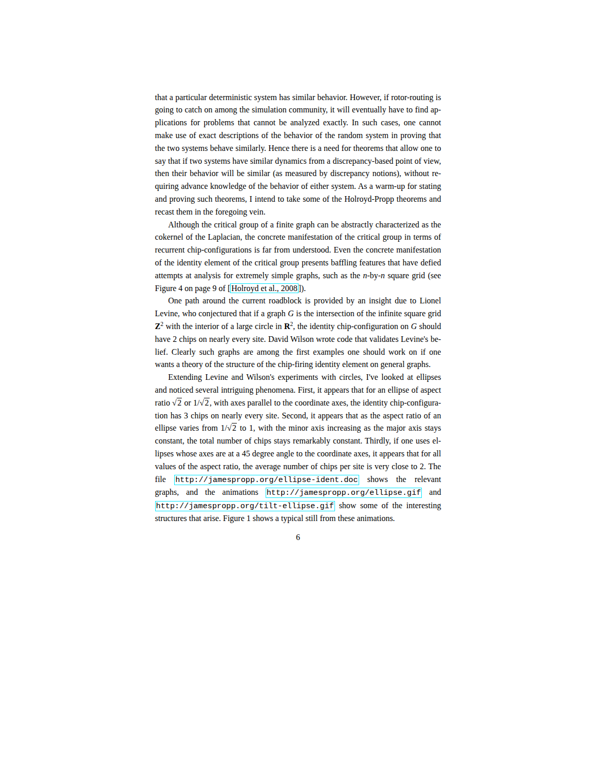that a particular deterministic system has similar behavior. However, if rotor-routing is going to catch on among the simulation community, it will eventually have to find applications for problems that cannot be analyzed exactly. In such cases, one cannot make use of exact descriptions of the behavior of the random system in proving that the two systems behave similarly. Hence there is a need for theorems that allow one to say that if two systems have similar dynamics from a discrepancy-based point of view, then their behavior will be similar (as measured by discrepancy notions), without requiring advance knowledge of the behavior of either system. As a warm-up for stating and proving such theorems, I intend to take some of the Holroyd-Propp theorems and recast them in the foregoing vein.
Although the critical group of a finite graph can be abstractly characterized as the cokernel of the Laplacian, the concrete manifestation of the critical group in terms of recurrent chip-configurations is far from understood. Even the concrete manifestation of the identity element of the critical group presents baffling features that have defied attempts at analysis for extremely simple graphs, such as the n-by-n square grid (see Figure 4 on page 9 of [Holroyd et al., 2008]).
One path around the current roadblock is provided by an insight due to Lionel Levine, who conjectured that if a graph G is the intersection of the infinite square grid Z2 with the interior of a large circle in R2, the identity chip-configuration on G should have 2 chips on nearly every site. David Wilson wrote code that validates Levine's belief. Clearly such graphs are among the first examples one should work on if one wants a theory of the structure of the chip-firing identity element on general graphs.
Extending Levine and Wilson's experiments with circles, I've looked at ellipses and noticed several intriguing phenomena. First, it appears that for an ellipse of aspect ratio √2 or 1/√2, with axes parallel to the coordinate axes, the identity chip-configuration has 3 chips on nearly every site. Second, it appears that as the aspect ratio of an ellipse varies from 1/√2 to 1, with the minor axis increasing as the major axis stays constant, the total number of chips stays remarkably constant. Thirdly, if one uses ellipses whose axes are at a 45 degree angle to the coordinate axes, it appears that for all values of the aspect ratio, the average number of chips per site is very close to 2. The file http://jamespropp.org/ellipse-ident.doc shows the relevant graphs, and the animations http://jamespropp.org/ellipse.gif and http://jamespropp.org/tilt-ellipse.gif show some of the interesting structures that arise. Figure 1 shows a typical still from these animations.
6